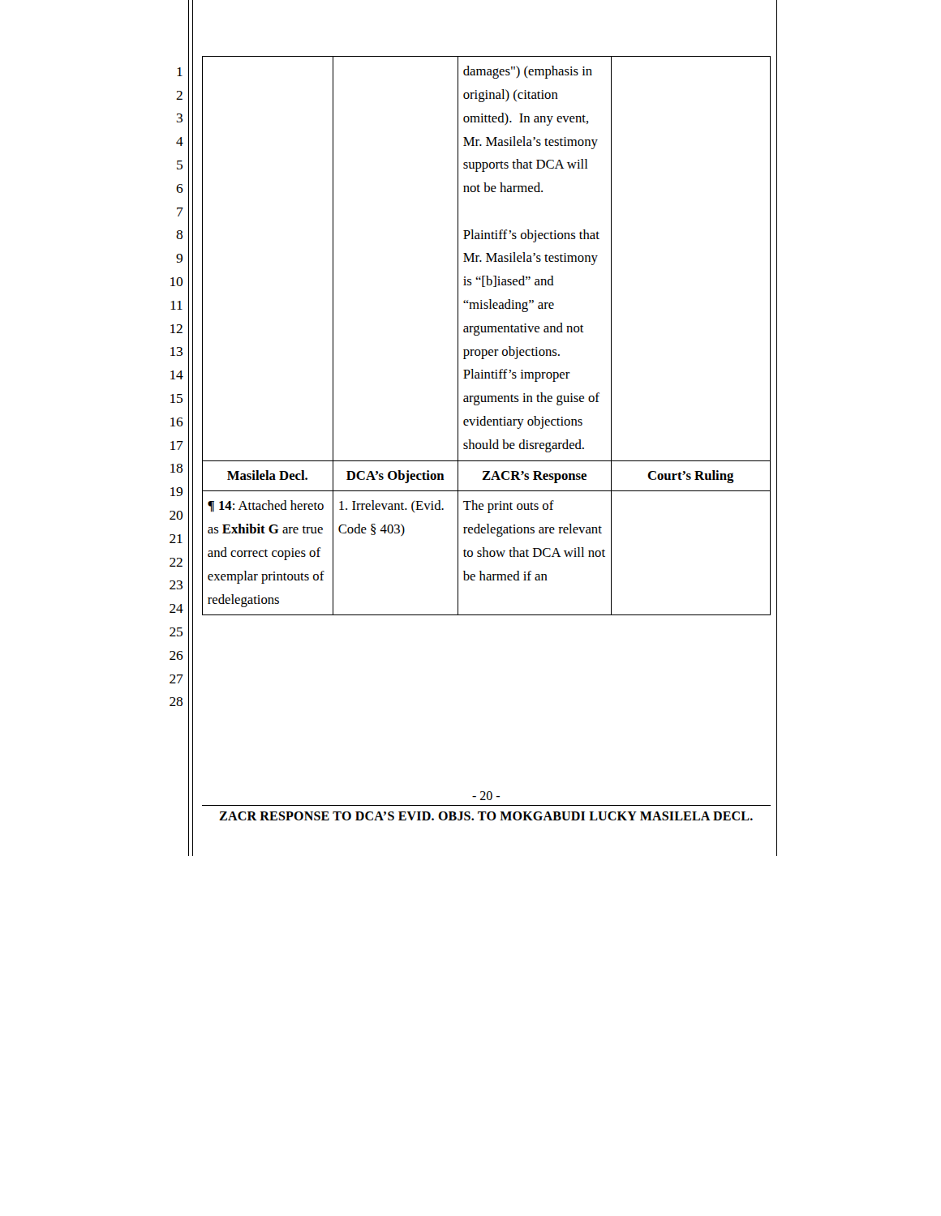1
2
3
4
5
6
7
8
9
10
11
12
13
14
15
16
17
18
19
20
21
22
23
24
25
26
27
28
| | | damages") (emphasis in original) (citation omitted). In any event, Mr. Masilela’s testimony supports that DCA will not be harmed. Plaintiff’s objections that Mr. Masilela’s testimony is “[b]iased” and “misleading” are argumentative and not proper objections. Plaintiff’s improper arguments in the guise of evidentiary objections should be disregarded. | |
| Masilela Decl. | DCA’s Objection | ZACR’s Response | Court’s Ruling |
| ¶ 14 : Attached hereto as Exhibit G are true and correct copies of exemplar printouts of redelegations | 1. Irrelevant. (Evid. Code § 403) | The print outs of redelegations are relevant to show that DCA will not be harmed if an | |
- 20 -
ZACR RESPONSE TO DCA’S EVID. OBJS. TO MOKGABUDI LUCKY MASILELA DECL.